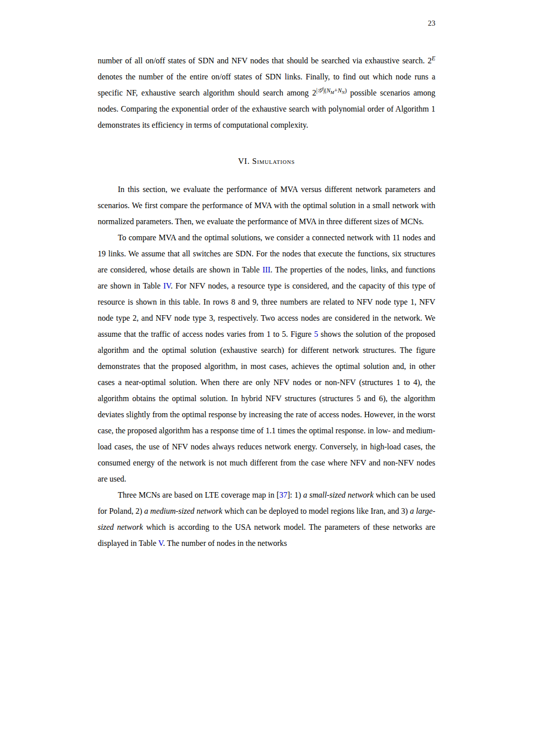23
number of all on/off states of SDN and NFV nodes that should be searched via exhaustive search. 2E denotes the number of the entire on/off states of SDN links. Finally, to find out which node runs a specific NF, exhaustive search algorithm should search among 2|𝒢f|(NM+NN) possible scenarios among nodes. Comparing the exponential order of the exhaustive search with polynomial order of Algorithm 1 demonstrates its efficiency in terms of computational complexity.
VI. Simulations
In this section, we evaluate the performance of MVA versus different network parameters and scenarios. We first compare the performance of MVA with the optimal solution in a small network with normalized parameters. Then, we evaluate the performance of MVA in three different sizes of MCNs.
To compare MVA and the optimal solutions, we consider a connected network with 11 nodes and 19 links. We assume that all switches are SDN. For the nodes that execute the functions, six structures are considered, whose details are shown in Table III. The properties of the nodes, links, and functions are shown in Table IV. For NFV nodes, a resource type is considered, and the capacity of this type of resource is shown in this table. In rows 8 and 9, three numbers are related to NFV node type 1, NFV node type 2, and NFV node type 3, respectively. Two access nodes are considered in the network. We assume that the traffic of access nodes varies from 1 to 5. Figure 5 shows the solution of the proposed algorithm and the optimal solution (exhaustive search) for different network structures. The figure demonstrates that the proposed algorithm, in most cases, achieves the optimal solution and, in other cases a near-optimal solution. When there are only NFV nodes or non-NFV (structures 1 to 4), the algorithm obtains the optimal solution. In hybrid NFV structures (structures 5 and 6), the algorithm deviates slightly from the optimal response by increasing the rate of access nodes. However, in the worst case, the proposed algorithm has a response time of 1.1 times the optimal response. in low- and medium-load cases, the use of NFV nodes always reduces network energy. Conversely, in high-load cases, the consumed energy of the network is not much different from the case where NFV and non-NFV nodes are used.
Three MCNs are based on LTE coverage map in [37]: 1) a small-sized network which can be used for Poland, 2) a medium-sized network which can be deployed to model regions like Iran, and 3) a large-sized network which is according to the USA network model. The parameters of these networks are displayed in Table V. The number of nodes in the networks